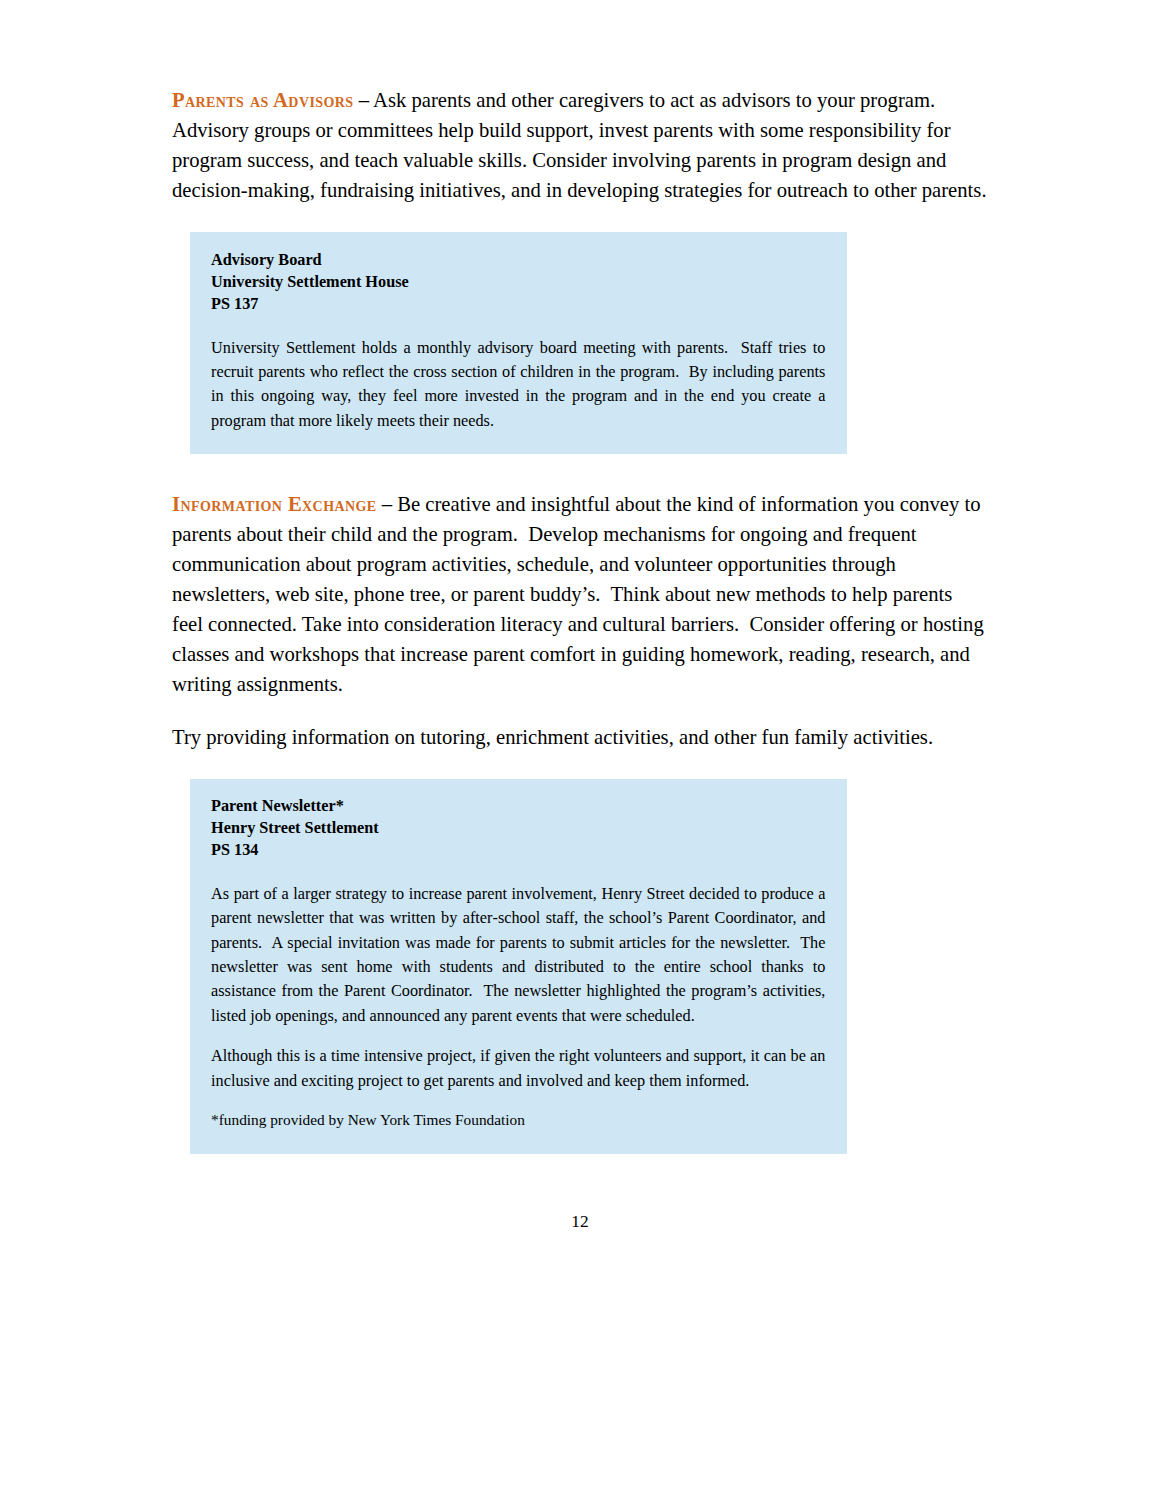Parents as Advisors – Ask parents and other caregivers to act as advisors to your program. Advisory groups or committees help build support, invest parents with some responsibility for program success, and teach valuable skills. Consider involving parents in program design and decision‑making, fundraising initiatives, and in developing strategies for outreach to other parents.
Advisory Board
University Settlement House
PS 137
University Settlement holds a monthly advisory board meeting with parents. Staff tries to recruit parents who reflect the cross section of children in the program. By including parents in this ongoing way, they feel more invested in the program and in the end you create a program that more likely meets their needs.
Information Exchange – Be creative and insightful about the kind of information you convey to parents about their child and the program. Develop mechanisms for ongoing and frequent communication about program activities, schedule, and volunteer opportunities through newsletters, web site, phone tree, or parent buddy’s. Think about new methods to help parents feel connected. Take into consideration literacy and cultural barriers. Consider offering or hosting classes and workshops that increase parent comfort in guiding homework, reading, research, and writing assignments.
Try providing information on tutoring, enrichment activities, and other fun family activities.
Parent Newsletter*
Henry Street Settlement
PS 134
As part of a larger strategy to increase parent involvement, Henry Street decided to produce a parent newsletter that was written by after‑school staff, the school’s Parent Coordinator, and parents. A special invitation was made for parents to submit articles for the newsletter. The newsletter was sent home with students and distributed to the entire school thanks to assistance from the Parent Coordinator. The newsletter highlighted the program’s activities, listed job openings, and announced any parent events that were scheduled.
Although this is a time intensive project, if given the right volunteers and support, it can be an inclusive and exciting project to get parents and involved and keep them informed.
*funding provided by New York Times Foundation
12